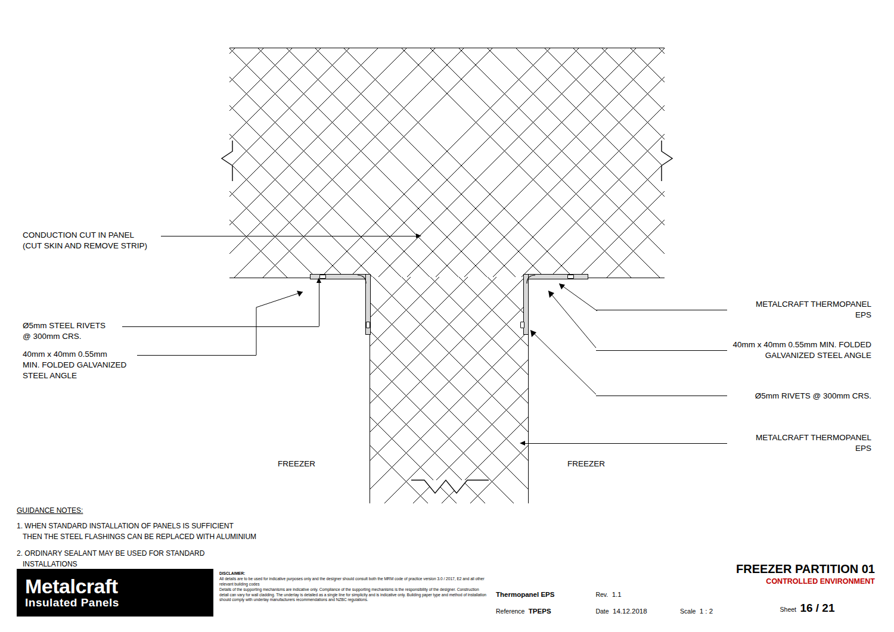CONDUCTION CUT IN PANEL
(CUT SKIN AND REMOVE STRIP)
Ø5mm STEEL RIVETS
@ 300mm CRS.
40mm x 40mm 0.55mm
MIN. FOLDED GALVANIZED
STEEL ANGLE
METALCRAFT THERMOPANEL
EPS
40mm x 40mm 0.55mm MIN. FOLDED
GALVANIZED STEEL ANGLE
Ø5mm RIVETS @ 300mm CRS.
METALCRAFT THERMOPANEL
EPS
FREEZER
FREEZER
GUIDANCE NOTES:
1. WHEN STANDARD INSTALLATION OF PANELS IS SUFFICIENT
THEN THE STEEL FLASHINGS CAN BE REPLACED WITH ALUMINIUM
2. ORDINARY SEALANT MAY BE USED FOR STANDARD
INSTALLATIONS
Metalcraft
Insulated Panels
DISCLAIMER:
All details are to be used for indicative purposes only and the designer should consult both the MRM code of practice version 3.0 / 2017, E2 and all other relevant building codes
Details of the supporting mechanisms are indicative only. Compliance of the supporting mechanisms is the responsibility of the designer. Construction detail can vary for wall cladding. The underlay is detailed as a single line for simplicity and is indicative only. Building paper type and method of installation should comply with underlay manufacturers recommendations and NZBC regulations.
FREEZER PARTITION 01
CONTROLLED ENVIRONMENT
| Thermopanel EPS | Rev. 1.1 | | |
| Reference TPEPS | Date 14.12.2018 | Scale 1 : 2 | Sheet 16 / 21 |